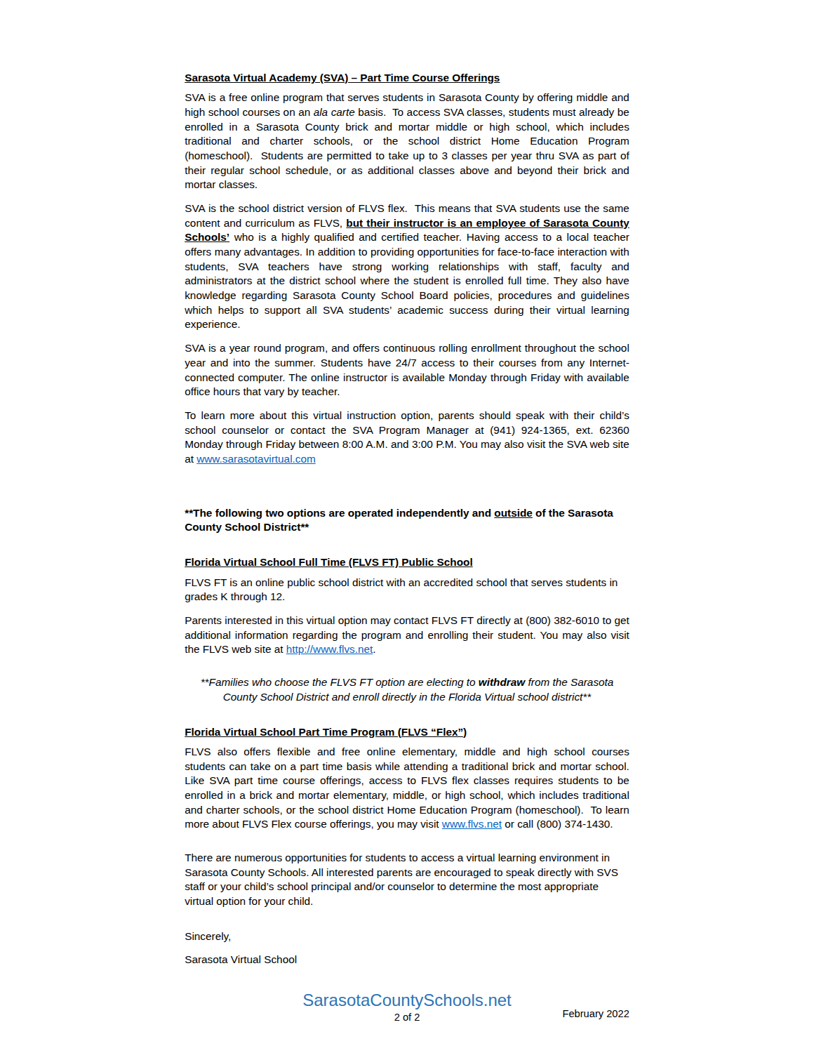Sarasota Virtual Academy (SVA) – Part Time Course Offerings
SVA is a free online program that serves students in Sarasota County by offering middle and high school courses on an ala carte basis. To access SVA classes, students must already be enrolled in a Sarasota County brick and mortar middle or high school, which includes traditional and charter schools, or the school district Home Education Program (homeschool). Students are permitted to take up to 3 classes per year thru SVA as part of their regular school schedule, or as additional classes above and beyond their brick and mortar classes.
SVA is the school district version of FLVS flex. This means that SVA students use the same content and curriculum as FLVS, but their instructor is an employee of Sarasota County Schools’ who is a highly qualified and certified teacher. Having access to a local teacher offers many advantages. In addition to providing opportunities for face-to-face interaction with students, SVA teachers have strong working relationships with staff, faculty and administrators at the district school where the student is enrolled full time. They also have knowledge regarding Sarasota County School Board policies, procedures and guidelines which helps to support all SVA students’ academic success during their virtual learning experience.
SVA is a year round program, and offers continuous rolling enrollment throughout the school year and into the summer. Students have 24/7 access to their courses from any Internet-connected computer. The online instructor is available Monday through Friday with available office hours that vary by teacher.
To learn more about this virtual instruction option, parents should speak with their child’s school counselor or contact the SVA Program Manager at (941) 924-1365, ext. 62360 Monday through Friday between 8:00 A.M. and 3:00 P.M. You may also visit the SVA web site at www.sarasotavirtual.com
**The following two options are operated independently and outside of the Sarasota County School District**
Florida Virtual School Full Time (FLVS FT) Public School
FLVS FT is an online public school district with an accredited school that serves students in grades K through 12.
Parents interested in this virtual option may contact FLVS FT directly at (800) 382-6010 to get additional information regarding the program and enrolling their student. You may also visit the FLVS web site at http://www.flvs.net.
**Families who choose the FLVS FT option are electing to withdraw from the Sarasota
County School District and enroll directly in the Florida Virtual school district**
Florida Virtual School Part Time Program (FLVS “Flex”)
FLVS also offers flexible and free online elementary, middle and high school courses students can take on a part time basis while attending a traditional brick and mortar school. Like SVA part time course offerings, access to FLVS flex classes requires students to be enrolled in a brick and mortar elementary, middle, or high school, which includes traditional and charter schools, or the school district Home Education Program (homeschool). To learn more about FLVS Flex course offerings, you may visit www.flvs.net or call (800) 374-1430.
There are numerous opportunities for students to access a virtual learning environment in Sarasota County Schools. All interested parents are encouraged to speak directly with SVS staff or your child’s school principal and/or counselor to determine the most appropriate virtual option for your child.
Sincerely,
Sarasota Virtual School
SarasotaCountySchools.net
2 of 2
February 2022